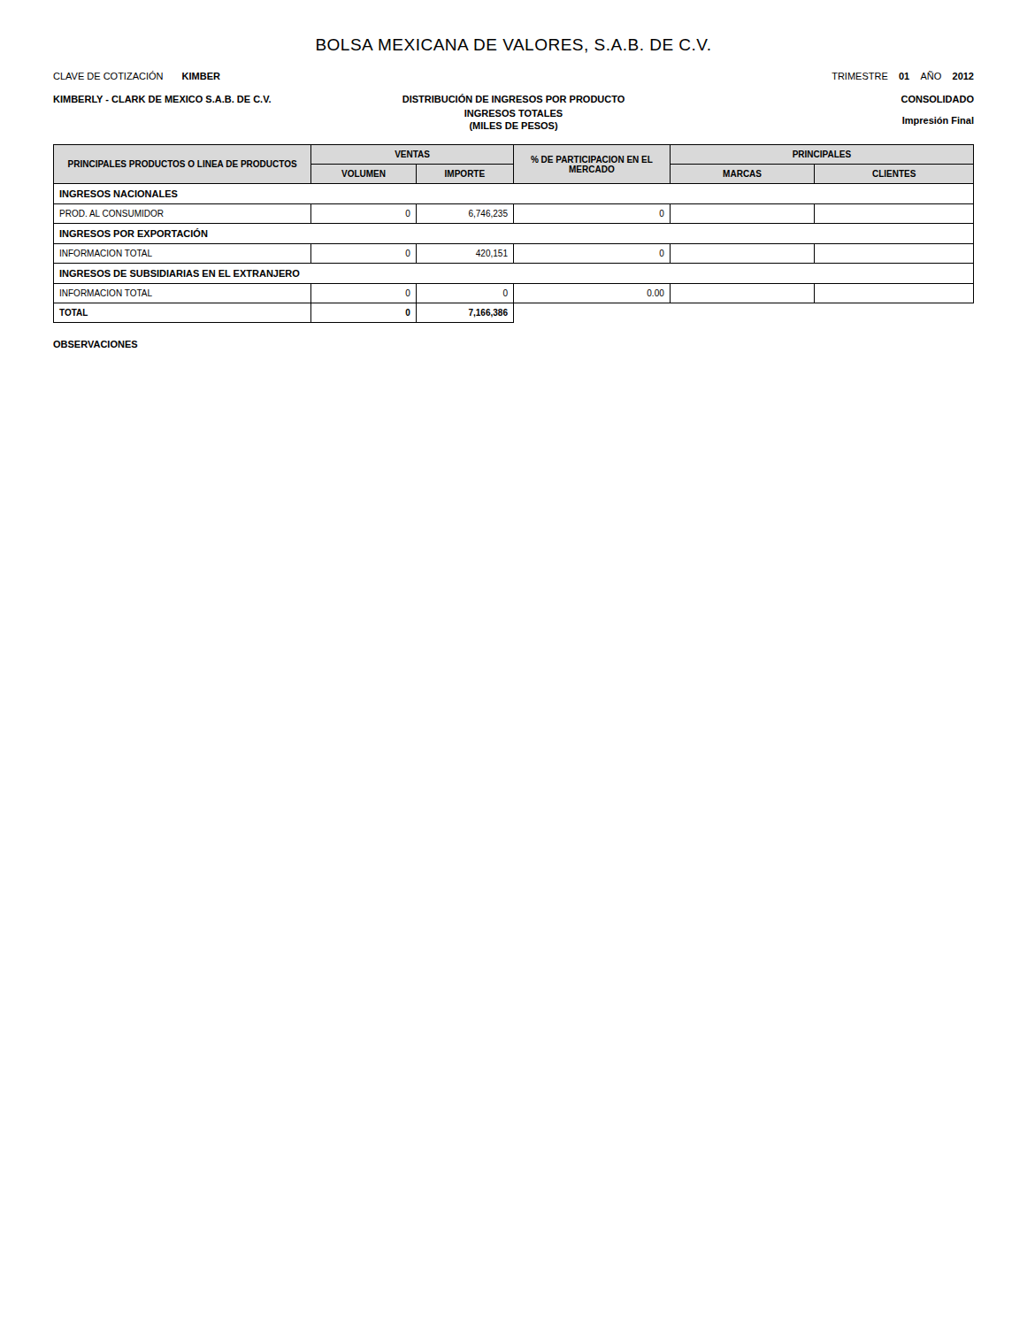BOLSA MEXICANA DE VALORES, S.A.B. DE C.V.
| CLAVE DE COTIZACIÓN KIMBER | | TRIMESTRE 01 AÑO 2012 |
| KIMBERLY - CLARK DE MEXICO S.A.B. DE C.V. | DISTRIBUCIÓN DE INGRESOS POR PRODUCTO INGRESOS TOTALES (MILES DE PESOS) | CONSOLIDADO Impresión Final |
| PRINCIPALES PRODUCTOS O LINEA DE PRODUCTOS | VENTAS | % DE PARTICIPACION EN EL MERCADO | PRINCIPALES |
| --- | --- | --- | --- |
| VOLUMEN | IMPORTE | MARCAS | CLIENTES |
| INGRESOS NACIONALES |
| PROD. AL CONSUMIDOR | 0 | 6,746,235 | 0 | | |
| INGRESOS POR EXPORTACIÓN |
| INFORMACION TOTAL | 0 | 420,151 | 0 | | |
| INGRESOS DE SUBSIDIARIAS EN EL EXTRANJERO |
| INFORMACION TOTAL | 0 | 0 | 0.00 | | |
| TOTAL | 0 | 7,166,386 | | | |
OBSERVACIONES